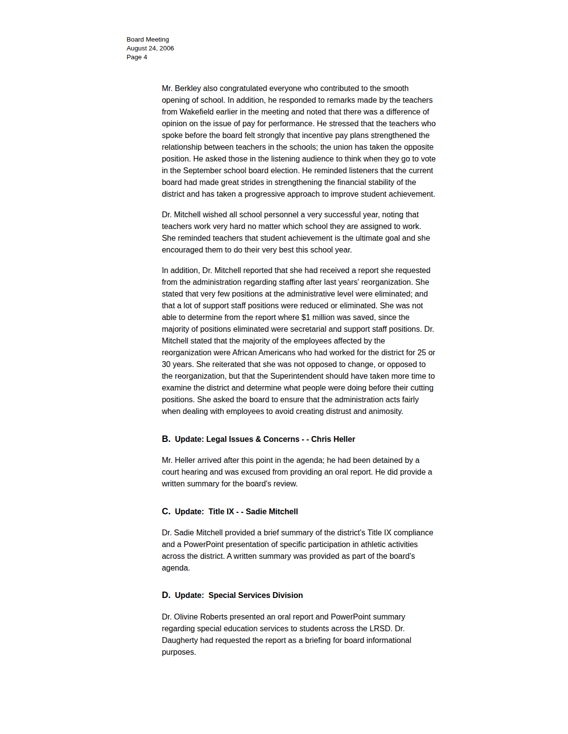Board Meeting
August 24, 2006
Page 4
Mr. Berkley also congratulated everyone who contributed to the smooth opening of school. In addition, he responded to remarks made by the teachers from Wakefield earlier in the meeting and noted that there was a difference of opinion on the issue of pay for performance. He stressed that the teachers who spoke before the board felt strongly that incentive pay plans strengthened the relationship between teachers in the schools; the union has taken the opposite position. He asked those in the listening audience to think when they go to vote in the September school board election. He reminded listeners that the current board had made great strides in strengthening the financial stability of the district and has taken a progressive approach to improve student achievement.
Dr. Mitchell wished all school personnel a very successful year, noting that teachers work very hard no matter which school they are assigned to work. She reminded teachers that student achievement is the ultimate goal and she encouraged them to do their very best this school year.
In addition, Dr. Mitchell reported that she had received a report she requested from the administration regarding staffing after last years' reorganization. She stated that very few positions at the administrative level were eliminated; and that a lot of support staff positions were reduced or eliminated. She was not able to determine from the report where $1 million was saved, since the majority of positions eliminated were secretarial and support staff positions. Dr. Mitchell stated that the majority of the employees affected by the reorganization were African Americans who had worked for the district for 25 or 30 years. She reiterated that she was not opposed to change, or opposed to the reorganization, but that the Superintendent should have taken more time to examine the district and determine what people were doing before their cutting positions. She asked the board to ensure that the administration acts fairly when dealing with employees to avoid creating distrust and animosity.
B. Update: Legal Issues & Concerns - - Chris Heller
Mr. Heller arrived after this point in the agenda; he had been detained by a court hearing and was excused from providing an oral report. He did provide a written summary for the board's review.
C. Update: Title IX - - Sadie Mitchell
Dr. Sadie Mitchell provided a brief summary of the district's Title IX compliance and a PowerPoint presentation of specific participation in athletic activities across the district. A written summary was provided as part of the board's agenda.
D. Update: Special Services Division
Dr. Olivine Roberts presented an oral report and PowerPoint summary regarding special education services to students across the LRSD. Dr. Daugherty had requested the report as a briefing for board informational purposes.